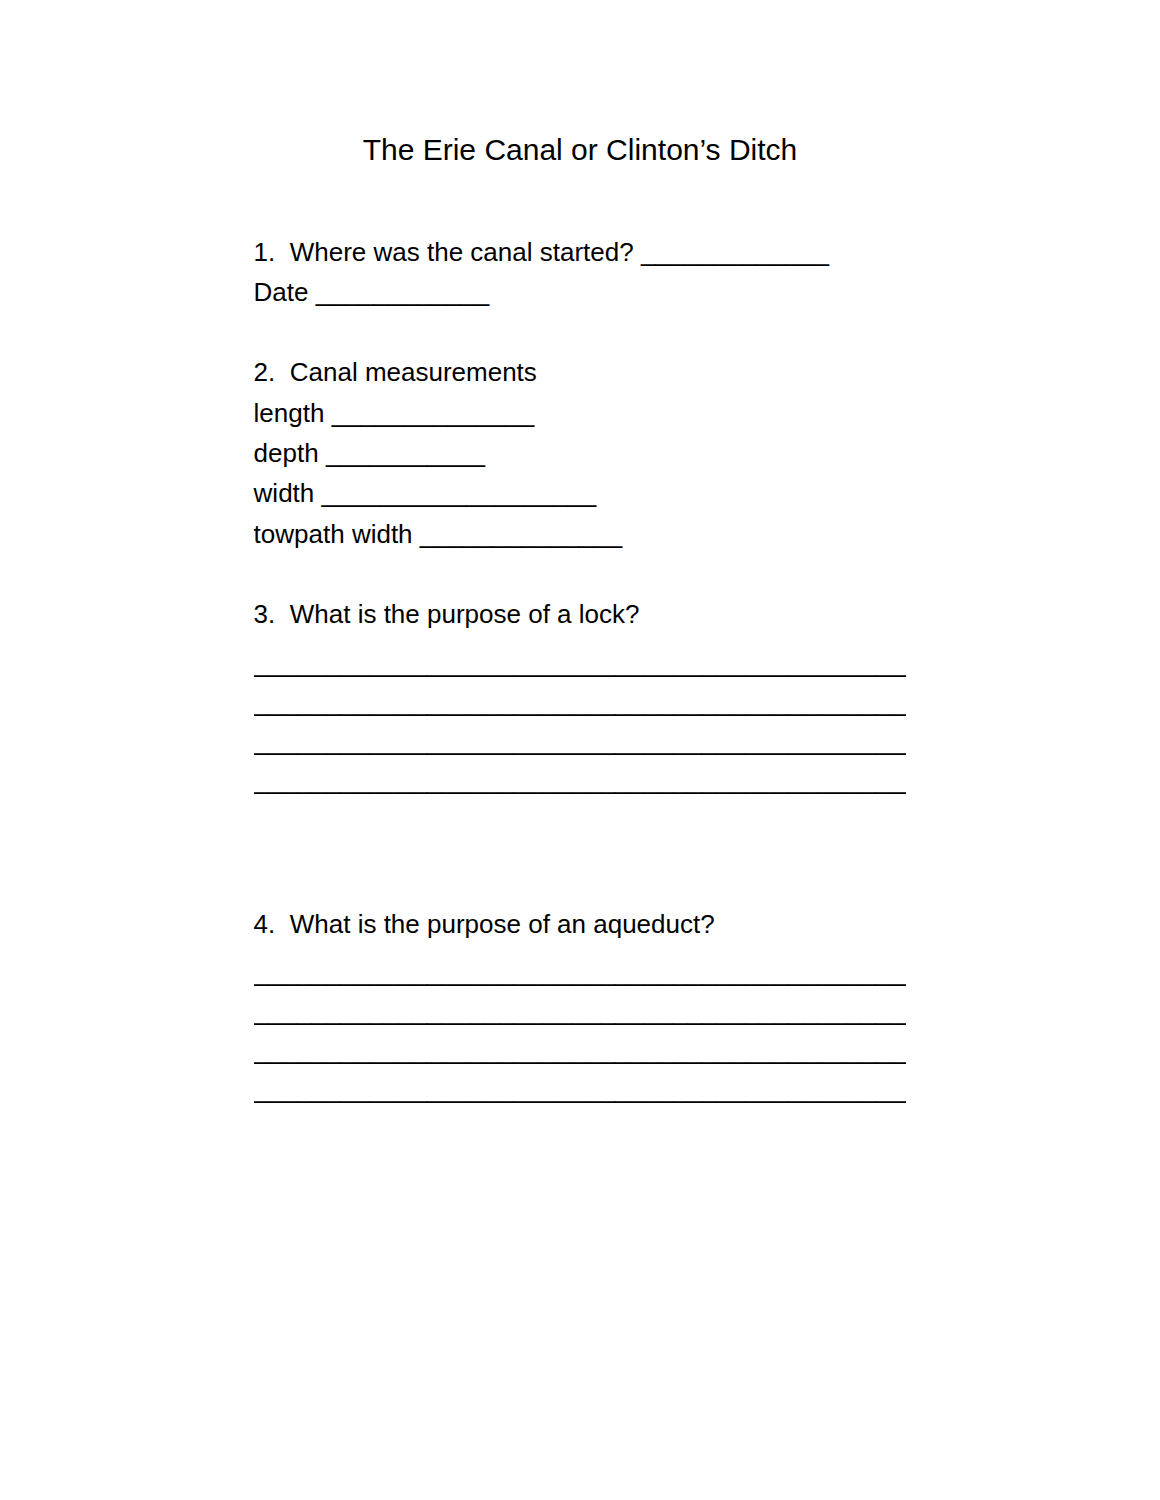The Erie Canal or Clinton’s Ditch
1. Where was the canal started? _____________ Date ____________
2. Canal measurements length ______________ depth ___________ width ___________________ towpath width ______________
3. What is the purpose of a lock?
_______________________________________________ ________________________________________________ ________________________________________________ ________________________________________________
4. What is the purpose of an aqueduct?
________________________________________________ ________________________________________________ ________________________________________________ ________________________________________________